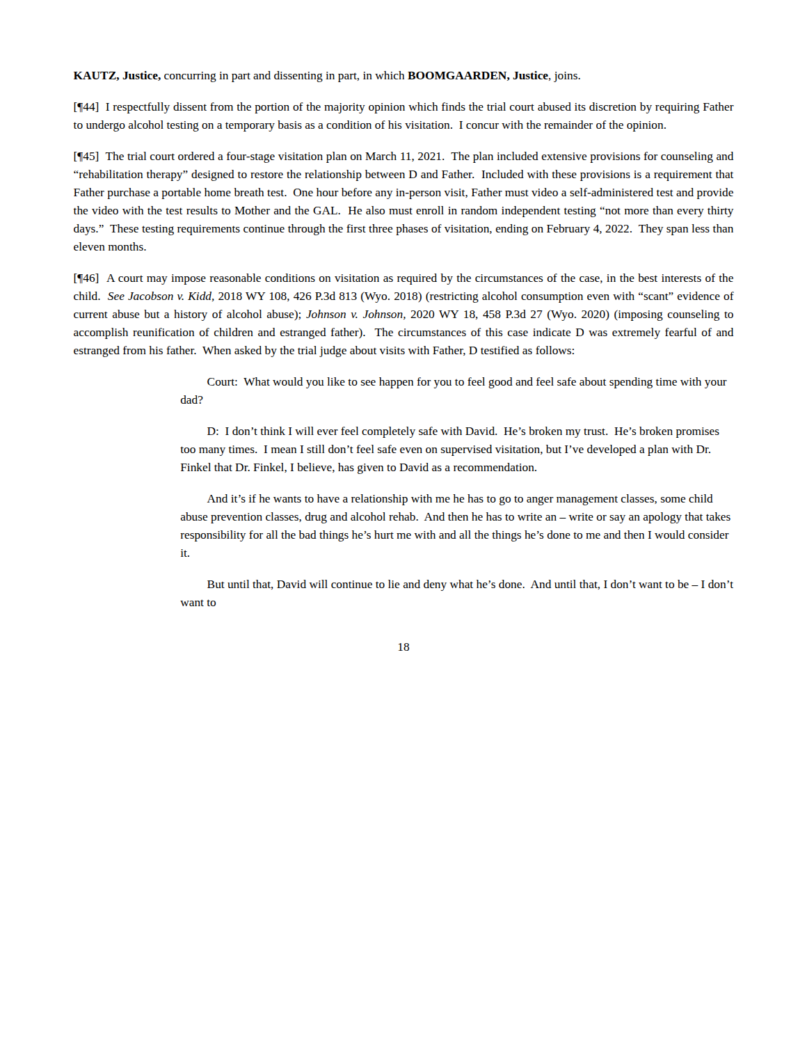KAUTZ, Justice, concurring in part and dissenting in part, in which BOOMGAARDEN, Justice, joins.
[¶44] I respectfully dissent from the portion of the majority opinion which finds the trial court abused its discretion by requiring Father to undergo alcohol testing on a temporary basis as a condition of his visitation. I concur with the remainder of the opinion.
[¶45] The trial court ordered a four-stage visitation plan on March 11, 2021. The plan included extensive provisions for counseling and “rehabilitation therapy” designed to restore the relationship between D and Father. Included with these provisions is a requirement that Father purchase a portable home breath test. One hour before any in-person visit, Father must video a self-administered test and provide the video with the test results to Mother and the GAL. He also must enroll in random independent testing “not more than every thirty days.” These testing requirements continue through the first three phases of visitation, ending on February 4, 2022. They span less than eleven months.
[¶46] A court may impose reasonable conditions on visitation as required by the circumstances of the case, in the best interests of the child. See Jacobson v. Kidd, 2018 WY 108, 426 P.3d 813 (Wyo. 2018) (restricting alcohol consumption even with “scant” evidence of current abuse but a history of alcohol abuse); Johnson v. Johnson, 2020 WY 18, 458 P.3d 27 (Wyo. 2020) (imposing counseling to accomplish reunification of children and estranged father). The circumstances of this case indicate D was extremely fearful of and estranged from his father. When asked by the trial judge about visits with Father, D testified as follows:
Court: What would you like to see happen for you to feel good and feel safe about spending time with your dad?
D: I don’t think I will ever feel completely safe with David. He’s broken my trust. He’s broken promises too many times. I mean I still don’t feel safe even on supervised visitation, but I’ve developed a plan with Dr. Finkel that Dr. Finkel, I believe, has given to David as a recommendation.
And it’s if he wants to have a relationship with me he has to go to anger management classes, some child abuse prevention classes, drug and alcohol rehab. And then he has to write an – write or say an apology that takes responsibility for all the bad things he’s hurt me with and all the things he’s done to me and then I would consider it.
But until that, David will continue to lie and deny what he’s done. And until that, I don’t want to be – I don’t want to
18